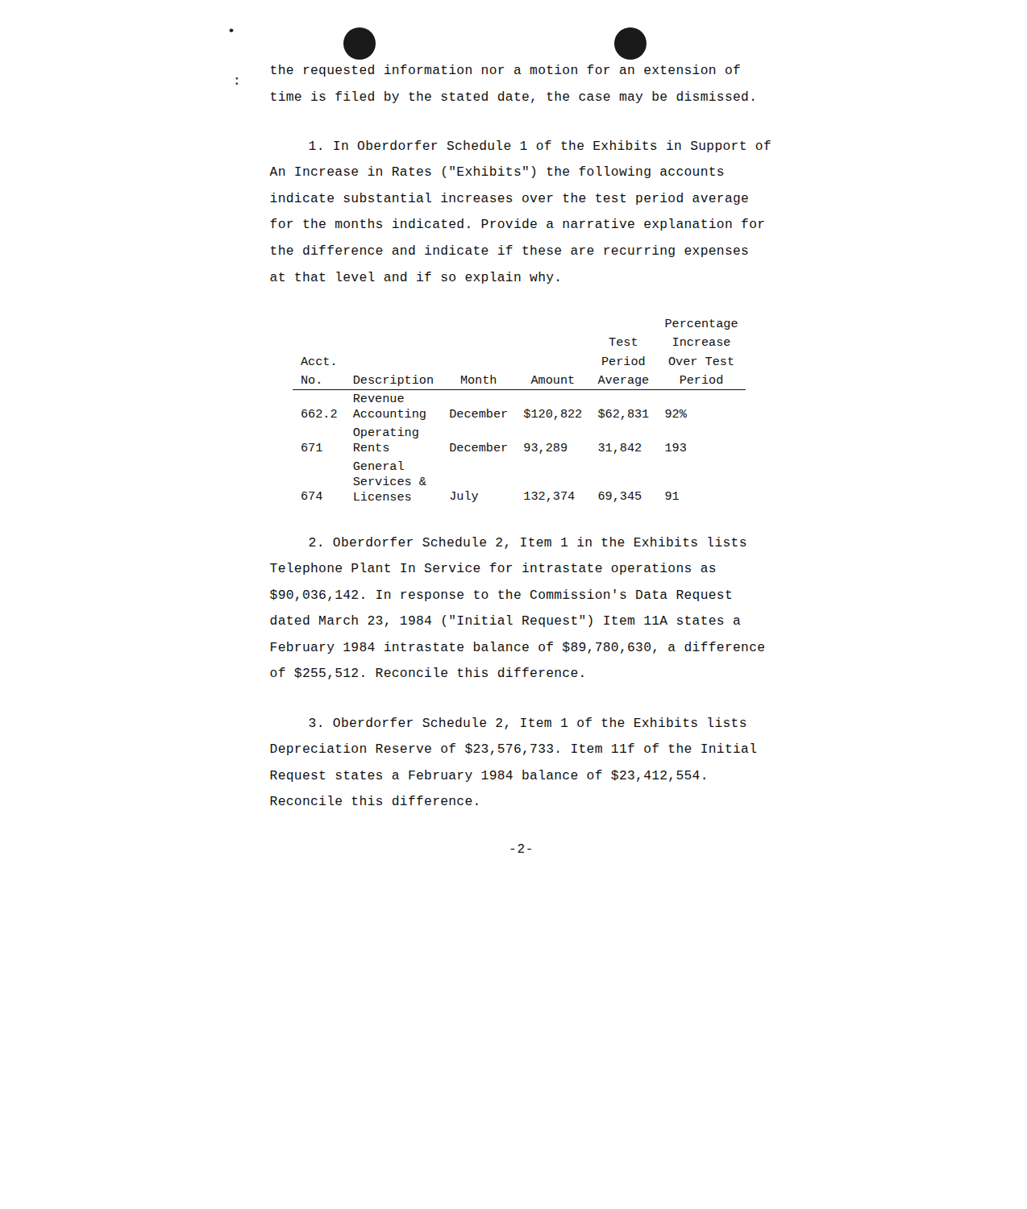•
:
the requested information nor a motion for an extension of time is filed by the stated date, the case may be dismissed.
1. In Oberdorfer Schedule 1 of the Exhibits in Support of An Increase in Rates ("Exhibits") the following accounts indicate substantial increases over the test period average for the months indicated. Provide a narrative explanation for the difference and indicate if these are recurring expenses at that level and if so explain why.
| | | | | | Percentage |
| --- | --- | --- | --- | --- | --- |
| | | | | Test | Increase |
| Acct. | | | | Period | Over Test |
| No. | Description | Month | Amount | Average | Period |
| 662.2 | Revenue Accounting | December | $120,822 | $62,831 | 92% |
| 671 | Operating Rents | December | 93,289 | 31,842 | 193 |
| 674 | General Services & Licenses | July | 132,374 | 69,345 | 91 |
2. Oberdorfer Schedule 2, Item 1 in the Exhibits lists Telephone Plant In Service for intrastate operations as $90,036,142. In response to the Commission's Data Request dated March 23, 1984 ("Initial Request") Item 11A states a February 1984 intrastate balance of $89,780,630, a difference of $255,512. Reconcile this difference.
3. Oberdorfer Schedule 2, Item 1 of the Exhibits lists Depreciation Reserve of $23,576,733. Item 11f of the Initial Request states a February 1984 balance of $23,412,554. Reconcile this difference.
-2-